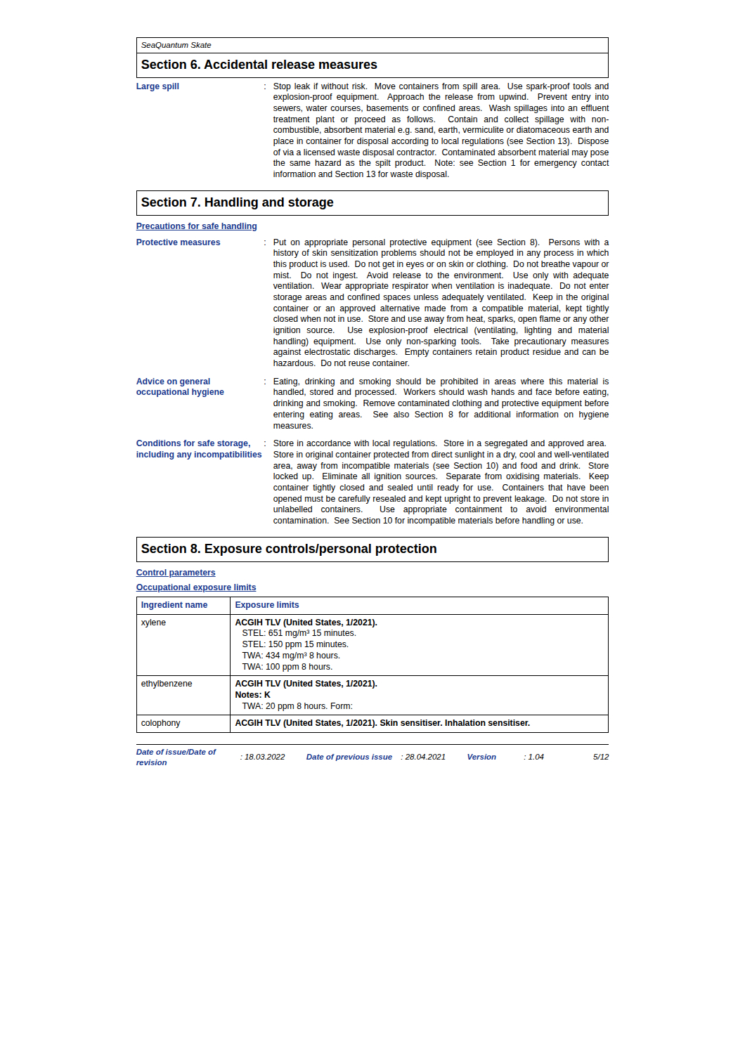SeaQuantum Skate
Section 6. Accidental release measures
| Large spill | : | Stop leak if without risk. Move containers from spill area. Use spark-proof tools and explosion-proof equipment. Approach the release from upwind. Prevent entry into sewers, water courses, basements or confined areas. Wash spillages into an effluent treatment plant or proceed as follows. Contain and collect spillage with non-combustible, absorbent material e.g. sand, earth, vermiculite or diatomaceous earth and place in container for disposal according to local regulations (see Section 13). Dispose of via a licensed waste disposal contractor. Contaminated absorbent material may pose the same hazard as the spilt product. Note: see Section 1 for emergency contact information and Section 13 for waste disposal. |
Section 7. Handling and storage
Precautions for safe handling
| Protective measures | : | Put on appropriate personal protective equipment (see Section 8). Persons with a history of skin sensitization problems should not be employed in any process in which this product is used. Do not get in eyes or on skin or clothing. Do not breathe vapour or mist. Do not ingest. Avoid release to the environment. Use only with adequate ventilation. Wear appropriate respirator when ventilation is inadequate. Do not enter storage areas and confined spaces unless adequately ventilated. Keep in the original container or an approved alternative made from a compatible material, kept tightly closed when not in use. Store and use away from heat, sparks, open flame or any other ignition source. Use explosion-proof electrical (ventilating, lighting and material handling) equipment. Use only non-sparking tools. Take precautionary measures against electrostatic discharges. Empty containers retain product residue and can be hazardous. Do not reuse container. |
| Advice on general occupational hygiene | : | Eating, drinking and smoking should be prohibited in areas where this material is handled, stored and processed. Workers should wash hands and face before eating, drinking and smoking. Remove contaminated clothing and protective equipment before entering eating areas. See also Section 8 for additional information on hygiene measures. |
| Conditions for safe storage, including any incompatibilities | : | Store in accordance with local regulations. Store in a segregated and approved area. Store in original container protected from direct sunlight in a dry, cool and well-ventilated area, away from incompatible materials (see Section 10) and food and drink. Store locked up. Eliminate all ignition sources. Separate from oxidising materials. Keep container tightly closed and sealed until ready for use. Containers that have been opened must be carefully resealed and kept upright to prevent leakage. Do not store in unlabelled containers. Use appropriate containment to avoid environmental contamination. See Section 10 for incompatible materials before handling or use. |
Section 8. Exposure controls/personal protection
Control parameters
Occupational exposure limits
| Ingredient name | Exposure limits |
| --- | --- |
| xylene | ACGIH TLV (United States, 1/2021). STEL: 651 mg/m³ 15 minutes. STEL: 150 ppm 15 minutes. TWA: 434 mg/m³ 8 hours. TWA: 100 ppm 8 hours. |
| ethylbenzene | ACGIH TLV (United States, 1/2021). Notes: K TWA: 20 ppm 8 hours. Form: |
| colophony | ACGIH TLV (United States, 1/2021). Skin sensitiser. Inhalation sensitiser. |
| Date of issue/Date of revision | : 18.03.2022 | Date of previous issue | : 28.04.2021 | Version | : 1.04 | 5/12 |